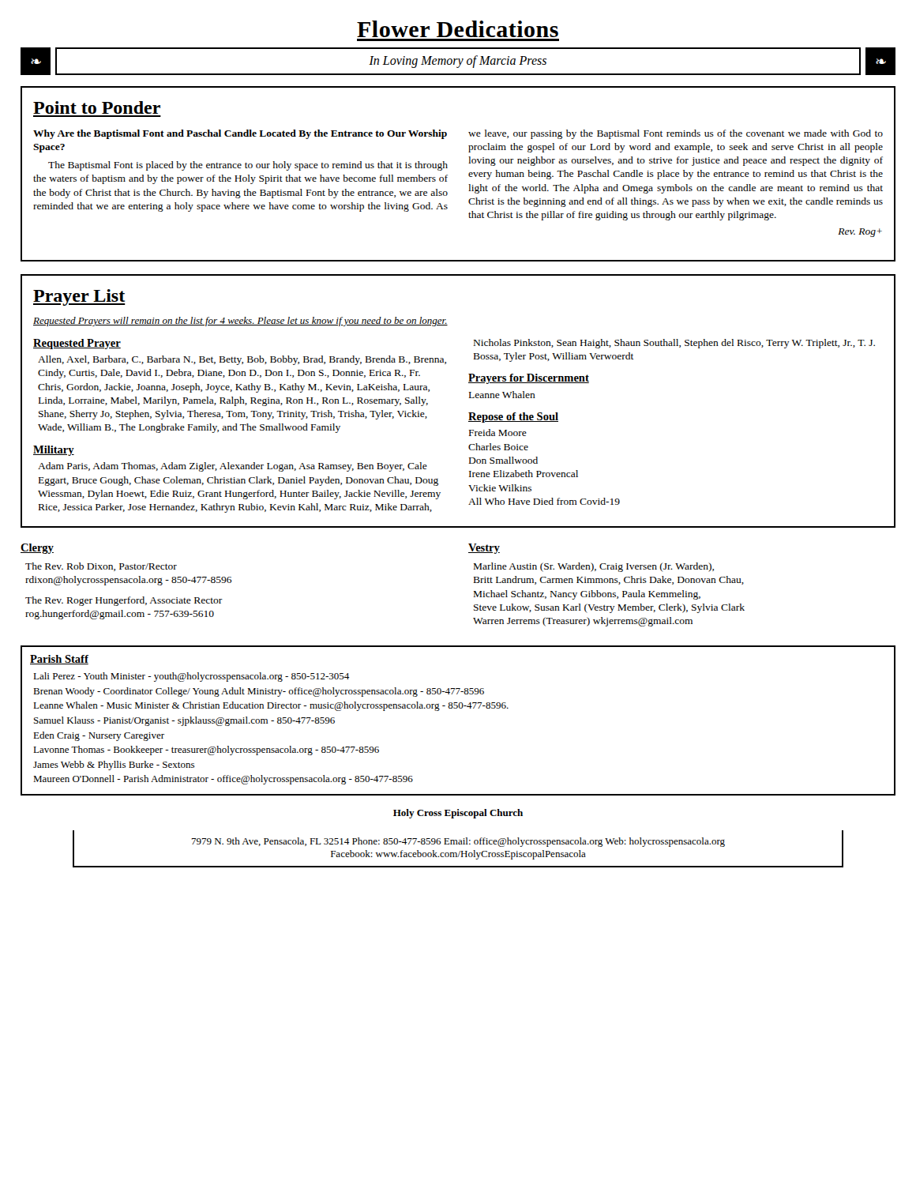Flower Dedications
❧
In Loving Memory of Marcia Press
❧
Point to Ponder
Why Are the Baptismal Font and Paschal Candle Located By the Entrance to Our Worship Space?
The Baptismal Font is placed by the entrance to our holy space to remind us that it is through the waters of baptism and by the power of the Holy Spirit that we have become full members of the body of Christ that is the Church. By having the Baptismal Font by the entrance, we are also reminded that we are entering a holy space where we have come to worship the living God. As we leave, our passing by the Baptismal Font reminds us of the covenant we made with God to proclaim the gospel of our Lord by word and example, to seek and serve Christ in all people loving our neighbor as ourselves, and to strive for justice and peace and respect the dignity of every human being. The Paschal Candle is place by the entrance to remind us that Christ is the light of the world. The Alpha and Omega symbols on the candle are meant to remind us that Christ is the beginning and end of all things. As we pass by when we exit, the candle reminds us that Christ is the pillar of fire guiding us through our earthly pilgrimage.
Rev. Rog+
Prayer List
Requested Prayers will remain on the list for 4 weeks. Please let us know if you need to be on longer.
Requested Prayer
Allen, Axel, Barbara, C., Barbara N., Bet, Betty, Bob, Bobby, Brad, Brandy, Brenda B., Brenna, Cindy, Curtis, Dale, David I., Debra, Diane, Don D., Don I., Don S., Donnie, Erica R., Fr. Chris, Gordon, Jackie, Joanna, Joseph, Joyce, Kathy B., Kathy M., Kevin, LaKeisha, Laura, Linda, Lorraine, Mabel, Marilyn, Pamela, Ralph, Regina, Ron H., Ron L., Rosemary, Sally, Shane, Sherry Jo, Stephen, Sylvia, Theresa, Tom, Tony, Trinity, Trish, Trisha, Tyler, Vickie, Wade, William B., The Longbrake Family, and The Smallwood Family
Military
Adam Paris, Adam Thomas, Adam Zigler, Alexander Logan, Asa Ramsey, Ben Boyer, Cale Eggart, Bruce Gough, Chase Coleman, Christian Clark, Daniel Payden, Donovan Chau, Doug Wiessman, Dylan Hoewt, Edie Ruiz, Grant Hungerford, Hunter Bailey, Jackie Neville, Jeremy Rice, Jessica Parker, Jose Hernandez, Kathryn Rubio, Kevin Kahl, Marc Ruiz, Mike Darrah, Nicholas Pinkston, Sean Haight, Shaun Southall, Stephen del Risco, Terry W. Triplett, Jr., T. J. Bossa, Tyler Post, William Verwoerdt
Prayers for Discernment
Leanne Whalen
Repose of the Soul
Freida Moore
Charles Boice
Don Smallwood
Irene Elizabeth Provencal
Vickie Wilkins
All Who Have Died from Covid-19
Clergy
The Rev. Rob Dixon, Pastor/Rector
rdixon@holycrosspensacola.org - 850-477-8596
The Rev. Roger Hungerford, Associate Rector
rog.hungerford@gmail.com - 757-639-5610
Vestry
Marline Austin (Sr. Warden), Craig Iversen (Jr. Warden),
Britt Landrum, Carmen Kimmons, Chris Dake, Donovan Chau,
Michael Schantz, Nancy Gibbons, Paula Kemmeling,
Steve Lukow, Susan Karl (Vestry Member, Clerk), Sylvia Clark
Warren Jerrems (Treasurer) wkjerrems@gmail.com
Parish Staff
Lali Perez - Youth Minister - youth@holycrosspensacola.org - 850-512-3054
Brenan Woody - Coordinator College/ Young Adult Ministry- office@holycrosspensacola.org - 850-477-8596
Leanne Whalen - Music Minister & Christian Education Director - music@holycrosspensacola.org - 850-477-8596.
Samuel Klauss - Pianist/Organist - sjpklauss@gmail.com - 850-477-8596
Eden Craig - Nursery Caregiver
Lavonne Thomas - Bookkeeper - treasurer@holycrosspensacola.org - 850-477-8596
James Webb & Phyllis Burke - Sextons
Maureen O'Donnell - Parish Administrator - office@holycrosspensacola.org - 850-477-8596
Holy Cross Episcopal Church
7979 N. 9th Ave, Pensacola, FL 32514 Phone: 850-477-8596 Email: office@holycrosspensacola.org Web: holycrosspensacola.org
Facebook: www.facebook.com/HolyCrossEpiscopalPensacola